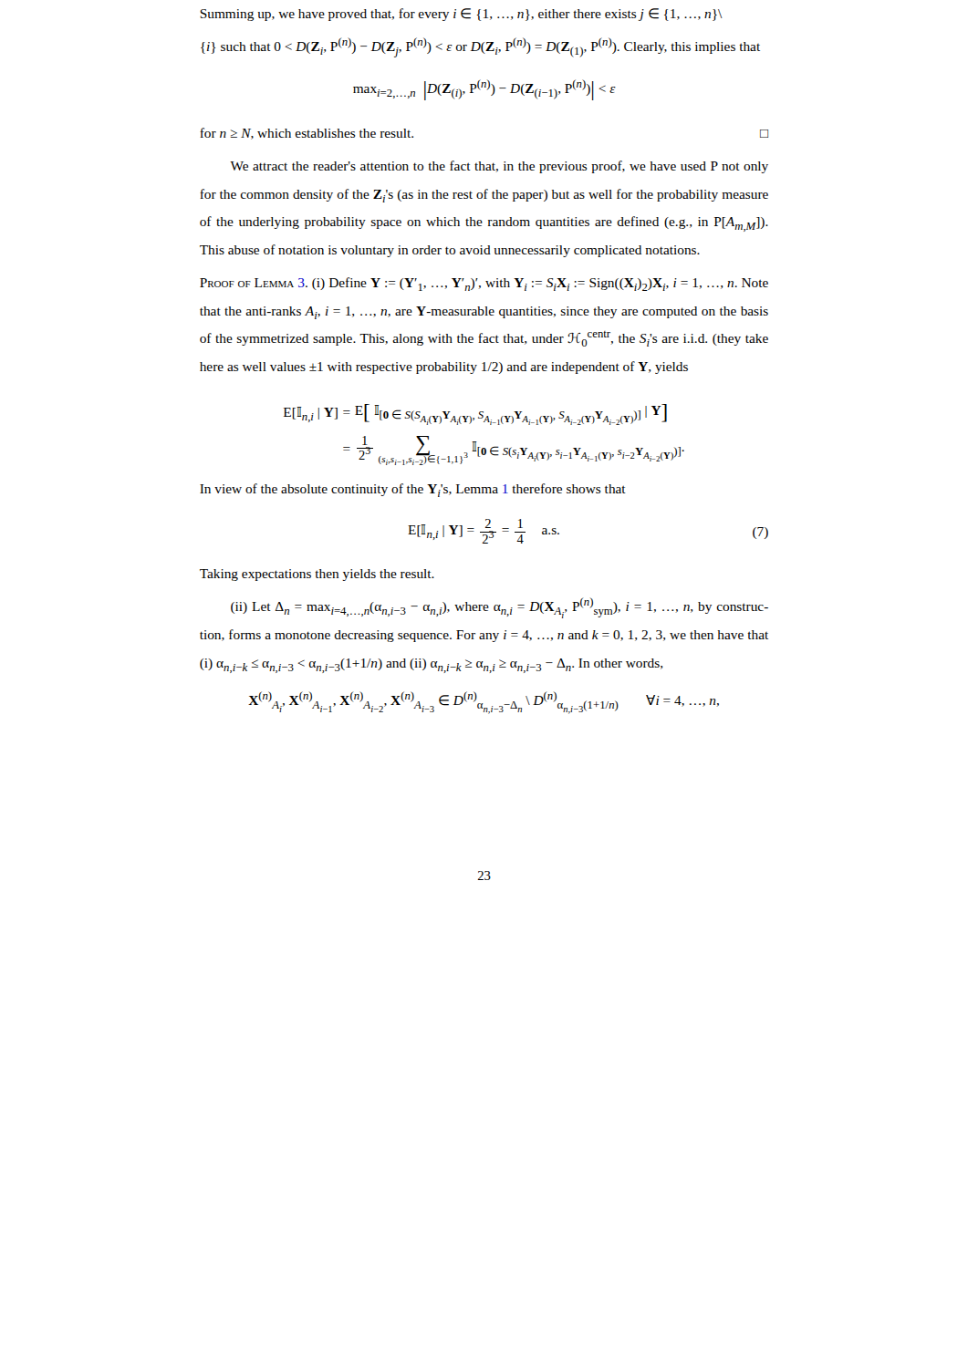Summing up, we have proved that, for every i ∈ {1, …, n}, either there exists j ∈ {1, …, n}\
{i} such that 0 < D(Zi, P(n)) − D(Zj, P(n)) < ε or D(Zi, P(n)) = D(Z(1), P(n)). Clearly, this implies that
maxi=2,…,n |D(Z(i), P(n)) − D(Z(i−1), P(n))| < ε
for n ≥ N, which establishes the result. □
We attract the reader's attention to the fact that, in the previous proof, we have used P not only for the common density of the Zi's (as in the rest of the paper) but as well for the probability measure of the underlying probability space on which the random quantities are defined (e.g., in P[Am,M]). This abuse of notation is voluntary in order to avoid unnecessarily complicated notations.
Proof of Lemma 3. (i) Define Y := (Y′1, …, Y′n)′, with Yi := SiXi := Sign((Xi)2)Xi, i = 1, …, n. Note that the anti-ranks Ai, i = 1, …, n, are Y-measurable quantities, since they are computed on the basis of the symmetrized sample. This, along with the fact that, under ℋ0centr, the Si's are i.i.d. (they take here as well values ±1 with respective probability 1/2) and are independent of Y, yields
| E[𝕀 n , i / Y ] | = | E [ 𝕀 [ 0 ∈ S ( S A i ( Y ) Y A i ( Y ) , S A i −1 ( Y ) Y A i −1 ( Y ) , S A i −2 ( Y ) Y A i −2 ( Y ) )] / Y ] |
| | = | 1 2 3 ∑ ( s i , s i −1 , s i −2 )∈{−1,1} 3 𝕀 [ 0 ∈ S ( s i Y A i ( Y ) , s i −1 Y A i −1 ( Y ) , s i −2 Y A i −2 ( Y ) )] . |
In view of the absolute continuity of the Yi's, Lemma 1 therefore shows that
E[𝕀n,i | Y] = 223 = 14 a.s.
(7)
Taking expectations then yields the result.
(ii) Let Δn = maxi=4,…,n(αn,i−3 − αn,i), where αn,i = D(XAi, P(n)sym), i = 1, …, n, by construction, forms a monotone decreasing sequence. For any i = 4, …, n and k = 0, 1, 2, 3, we then have that (i) αn,i−k ≤ αn,i−3 < αn,i−3(1+1/n) and (ii) αn,i−k ≥ αn,i ≥ αn,i−3 − Δn. In other words,
X(n)Ai, X(n)Ai−1, X(n)Ai−2, X(n)Ai−3 ∈ D(n)αn,i−3−Δn \ D(n)αn,i−3(1+1/n) ∀i = 4, …, n,
23